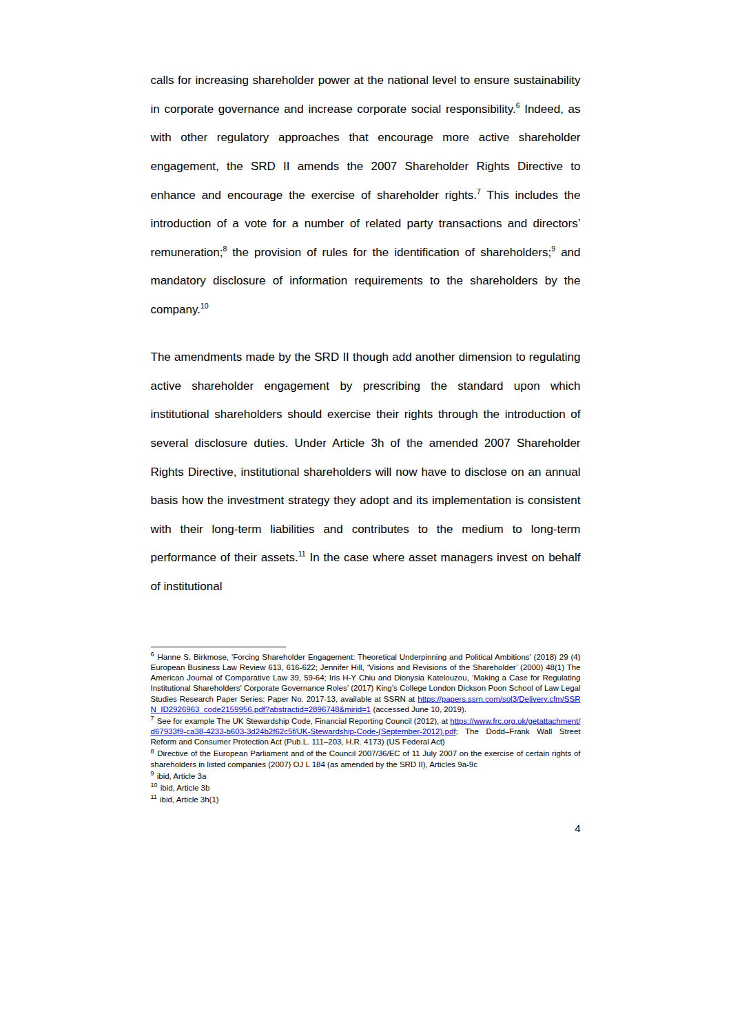calls for increasing shareholder power at the national level to ensure sustainability in corporate governance and increase corporate social responsibility.6 Indeed, as with other regulatory approaches that encourage more active shareholder engagement, the SRD II amends the 2007 Shareholder Rights Directive to enhance and encourage the exercise of shareholder rights.7 This includes the introduction of a vote for a number of related party transactions and directors’ remuneration;8 the provision of rules for the identification of shareholders;9 and mandatory disclosure of information requirements to the shareholders by the company.10
The amendments made by the SRD II though add another dimension to regulating active shareholder engagement by prescribing the standard upon which institutional shareholders should exercise their rights through the introduction of several disclosure duties. Under Article 3h of the amended 2007 Shareholder Rights Directive, institutional shareholders will now have to disclose on an annual basis how the investment strategy they adopt and its implementation is consistent with their long-term liabilities and contributes to the medium to long-term performance of their assets.11 In the case where asset managers invest on behalf of institutional
6 Hanne S. Birkmose, 'Forcing Shareholder Engagement: Theoretical Underpinning and Political Ambitions' (2018) 29 (4) European Business Law Review 613, 616-622; Jennifer Hill, ‘Visions and Revisions of the Shareholder’ (2000) 48(1) The American Journal of Comparative Law 39, 59-64; Iris H-Y Chiu and Dionysia Katelouzou, ‘Making a Case for Regulating Institutional Shareholders' Corporate Governance Roles’ (2017) King’s College London Dickson Poon School of Law Legal Studies Research Paper Series: Paper No. 2017-13, available at SSRN at https://papers.ssrn.com/sol3/Delivery.cfm/SSRN_ID2926963_code2159956.pdf?abstractid=2896748&mirid=1 (accessed June 10, 2019).
7 See for example The UK Stewardship Code, Financial Reporting Council (2012), at https://www.frc.org.uk/getattachment/d67933f9-ca38-4233-b603-3d24b2f62c5f/UK-Stewardship-Code-(September-2012).pdf; The Dodd–Frank Wall Street Reform and Consumer Protection Act (Pub.L. 111–203, H.R. 4173) (US Federal Act)
8 Directive of the European Parliament and of the Council 2007/36/EC of 11 July 2007 on the exercise of certain rights of shareholders in listed companies (2007) OJ L 184 (as amended by the SRD II), Articles 9a-9c
9 ibid, Article 3a
10 ibid, Article 3b
11 ibid, Article 3h(1)
4